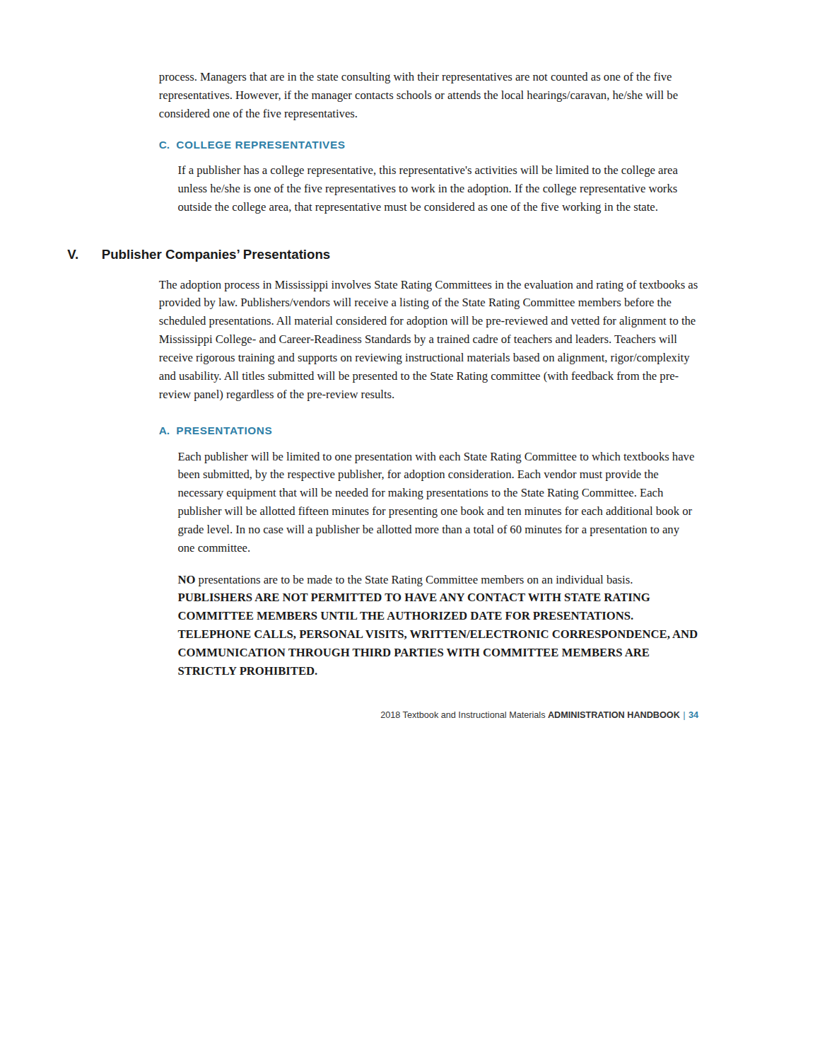process. Managers that are in the state consulting with their representatives are not counted as one of the five representatives. However, if the manager contacts schools or attends the local hearings/caravan, he/she will be considered one of the five representatives.
C.
COLLEGE REPRESENTATIVES
If a publisher has a college representative, this representative's activities will be limited to the college area unless he/she is one of the five representatives to work in the adoption. If the college representative works outside the college area, that representative must be considered as one of the five working in the state.
V. Publisher Companies’ Presentations
The adoption process in Mississippi involves State Rating Committees in the evaluation and rating of textbooks as provided by law. Publishers/vendors will receive a listing of the State Rating Committee members before the scheduled presentations. All material considered for adoption will be pre-reviewed and vetted for alignment to the Mississippi College- and Career-Readiness Standards by a trained cadre of teachers and leaders. Teachers will receive rigorous training and supports on reviewing instructional materials based on alignment, rigor/complexity and usability. All titles submitted will be presented to the State Rating committee (with feedback from the pre-review panel) regardless of the pre-review results.
A.
PRESENTATIONS
Each publisher will be limited to one presentation with each State Rating Committee to which textbooks have been submitted, by the respective publisher, for adoption consideration. Each vendor must provide the necessary equipment that will be needed for making presentations to the State Rating Committee. Each publisher will be allotted fifteen minutes for presenting one book and ten minutes for each additional book or grade level. In no case will a publisher be allotted more than a total of 60 minutes for a presentation to any one committee.
NO presentations are to be made to the State Rating Committee members on an individual basis. PUBLISHERS ARE NOT PERMITTED TO HAVE ANY CONTACT WITH STATE RATING COMMITTEE MEMBERS UNTIL THE AUTHORIZED DATE FOR PRESENTATIONS. TELEPHONE CALLS, PERSONAL VISITS, WRITTEN/ELECTRONIC CORRESPONDENCE, AND COMMUNICATION THROUGH THIRD PARTIES WITH COMMITTEE MEMBERS ARE STRICTLY PROHIBITED.
2018 Textbook and Instructional Materials ADMINISTRATION HANDBOOK|34